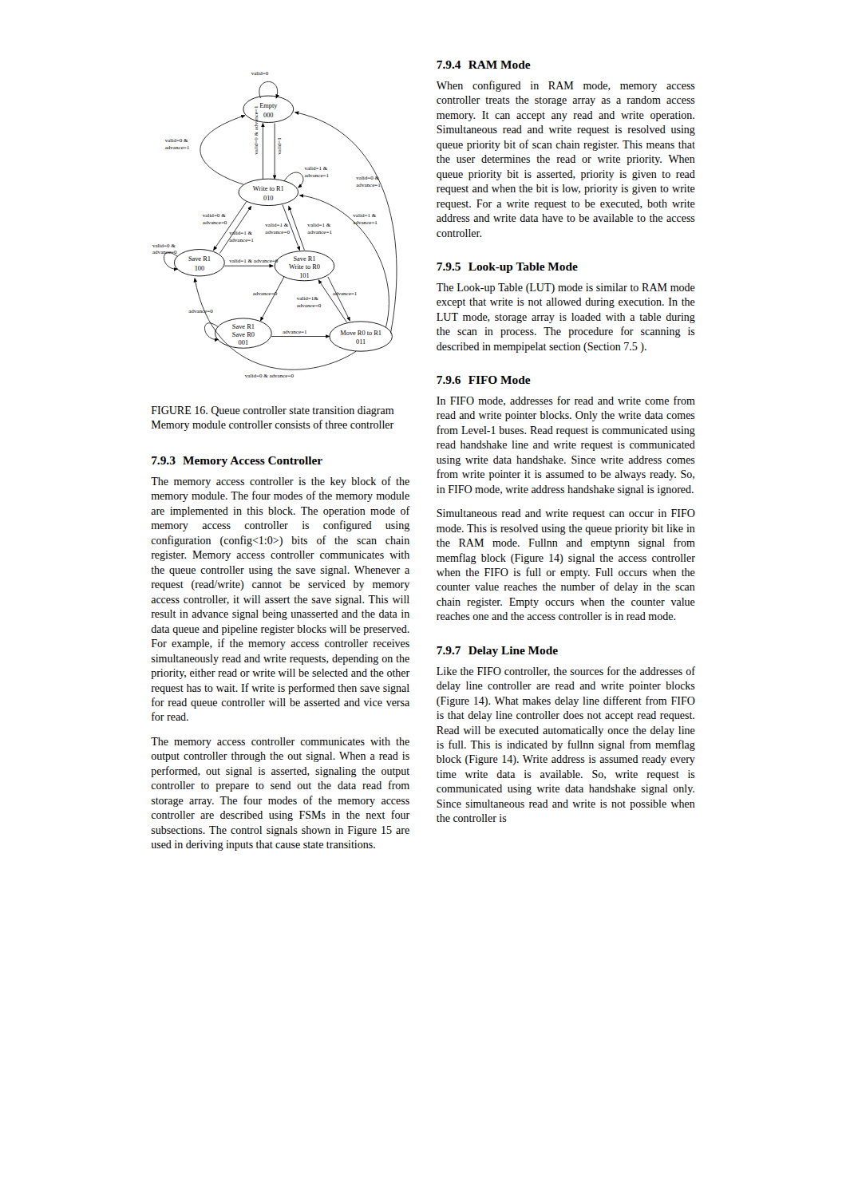valid=0 Empty 000 Write to R1 010 valid=0 & advance=1 valid=1 valid=1 & advance=1 Save R1 100 valid=0 & advance=0 valid=0 & advance=0 valid=1 & advance=1 Save R1 Write to R0 101 valid=1 & advance=0 valid=1 & advance=0 valid=1 & advance=1 Save R1 Save R0 001 advance=0 advance=0 Move R0 to R1 011 advance=1 advance=1 valid=1& advance=0 valid=1 & advance=1 valid=0 & advance=1 valid=0 & advance=0 valid=0 & advance=1
FIGURE 16. Queue controller state transition diagram
Memory module controller consists of three controller
7.9.3 Memory Access Controller
The memory access controller is the key block of the memory module. The four modes of the memory module are implemented in this block. The operation mode of memory access controller is configured using configuration (config<1:0>) bits of the scan chain register. Memory access controller communicates with the queue controller using the save signal. Whenever a request (read/write) cannot be serviced by memory access controller, it will assert the save signal. This will result in advance signal being unasserted and the data in data queue and pipeline register blocks will be preserved. For example, if the memory access controller receives simultaneously read and write requests, depending on the priority, either read or write will be selected and the other request has to wait. If write is performed then save signal for read queue controller will be asserted and vice versa for read.
The memory access controller communicates with the output controller through the out signal. When a read is performed, out signal is asserted, signaling the output controller to prepare to send out the data read from storage array. The four modes of the memory access controller are described using FSMs in the next four subsections. The control signals shown in Figure 15 are used in deriving inputs that cause state transitions.
7.9.4 RAM Mode
When configured in RAM mode, memory access controller treats the storage array as a random access memory. It can accept any read and write operation. Simultaneous read and write request is resolved using queue priority bit of scan chain register. This means that the user determines the read or write priority. When queue priority bit is asserted, priority is given to read request and when the bit is low, priority is given to write request. For a write request to be executed, both write address and write data have to be available to the access controller.
7.9.5 Look-up Table Mode
The Look-up Table (LUT) mode is similar to RAM mode except that write is not allowed during execution. In the LUT mode, storage array is loaded with a table during the scan in process. The procedure for scanning is described in mempipelat section (Section 7.5 ).
7.9.6 FIFO Mode
In FIFO mode, addresses for read and write come from read and write pointer blocks. Only the write data comes from Level-1 buses. Read request is communicated using read handshake line and write request is communicated using write data handshake. Since write address comes from write pointer it is assumed to be always ready. So, in FIFO mode, write address handshake signal is ignored.
Simultaneous read and write request can occur in FIFO mode. This is resolved using the queue priority bit like in the RAM mode. Fullnn and emptynn signal from memflag block (Figure 14) signal the access controller when the FIFO is full or empty. Full occurs when the counter value reaches the number of delay in the scan chain register. Empty occurs when the counter value reaches one and the access controller is in read mode.
7.9.7 Delay Line Mode
Like the FIFO controller, the sources for the addresses of delay line controller are read and write pointer blocks (Figure 14). What makes delay line different from FIFO is that delay line controller does not accept read request. Read will be executed automatically once the delay line is full. This is indicated by fullnn signal from memflag block (Figure 14). Write address is assumed ready every time write data is available. So, write request is communicated using write data handshake signal only. Since simultaneous read and write is not possible when the controller is